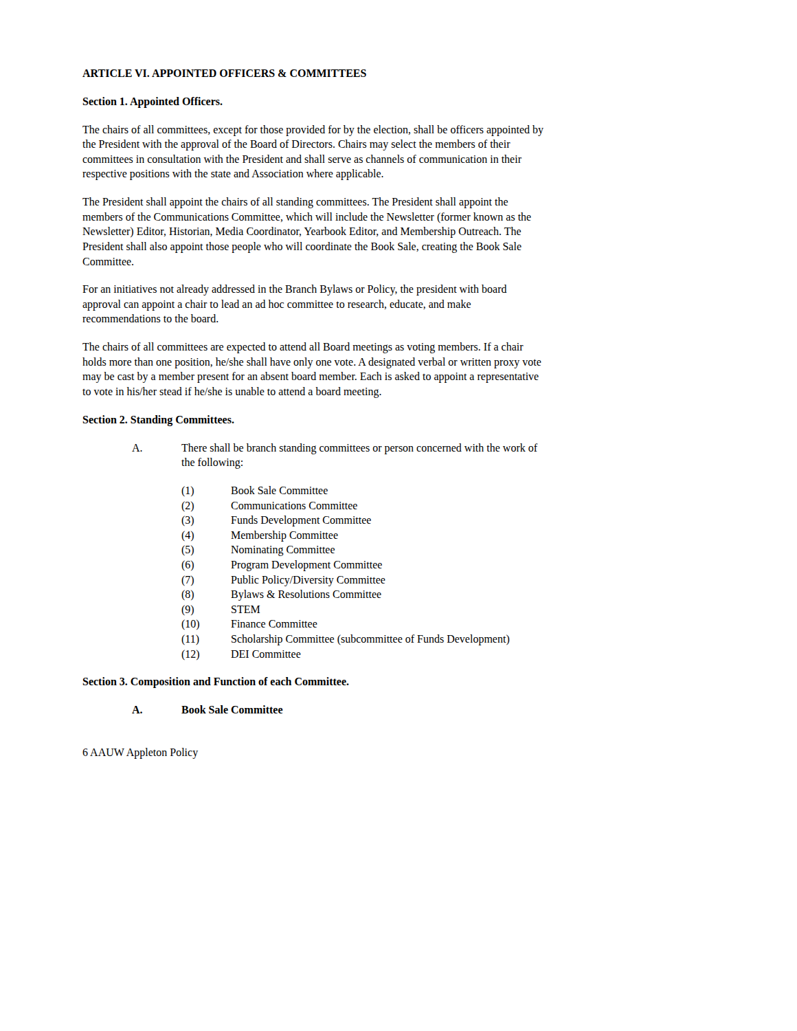ARTICLE VI. APPOINTED OFFICERS & COMMITTEES
Section 1. Appointed Officers.
The chairs of all committees, except for those provided for by the election, shall be officers appointed by the President with the approval of the Board of Directors. Chairs may select the members of their committees in consultation with the President and shall serve as channels of communication in their respective positions with the state and Association where applicable.
The President shall appoint the chairs of all standing committees. The President shall appoint the members of the Communications Committee, which will include the Newsletter (former known as the Newsletter) Editor, Historian, Media Coordinator, Yearbook Editor, and Membership Outreach. The President shall also appoint those people who will coordinate the Book Sale, creating the Book Sale Committee.
For an initiatives not already addressed in the Branch Bylaws or Policy, the president with board approval can appoint a chair to lead an ad hoc committee to research, educate, and make recommendations to the board.
The chairs of all committees are expected to attend all Board meetings as voting members. If a chair holds more than one position, he/she shall have only one vote. A designated verbal or written proxy vote may be cast by a member present for an absent board member. Each is asked to appoint a representative to vote in his/her stead if he/she is unable to attend a board meeting.
Section 2. Standing Committees.
A. There shall be branch standing committees or person concerned with the work of the following:
(1) Book Sale Committee
(2) Communications Committee
(3) Funds Development Committee
(4) Membership Committee
(5) Nominating Committee
(6) Program Development Committee
(7) Public Policy/Diversity Committee
(8) Bylaws & Resolutions Committee
(9) STEM
(10) Finance Committee
(11) Scholarship Committee (subcommittee of Funds Development)
(12) DEI Committee
Section 3. Composition and Function of each Committee.
A. Book Sale Committee
6 AAUW Appleton Policy